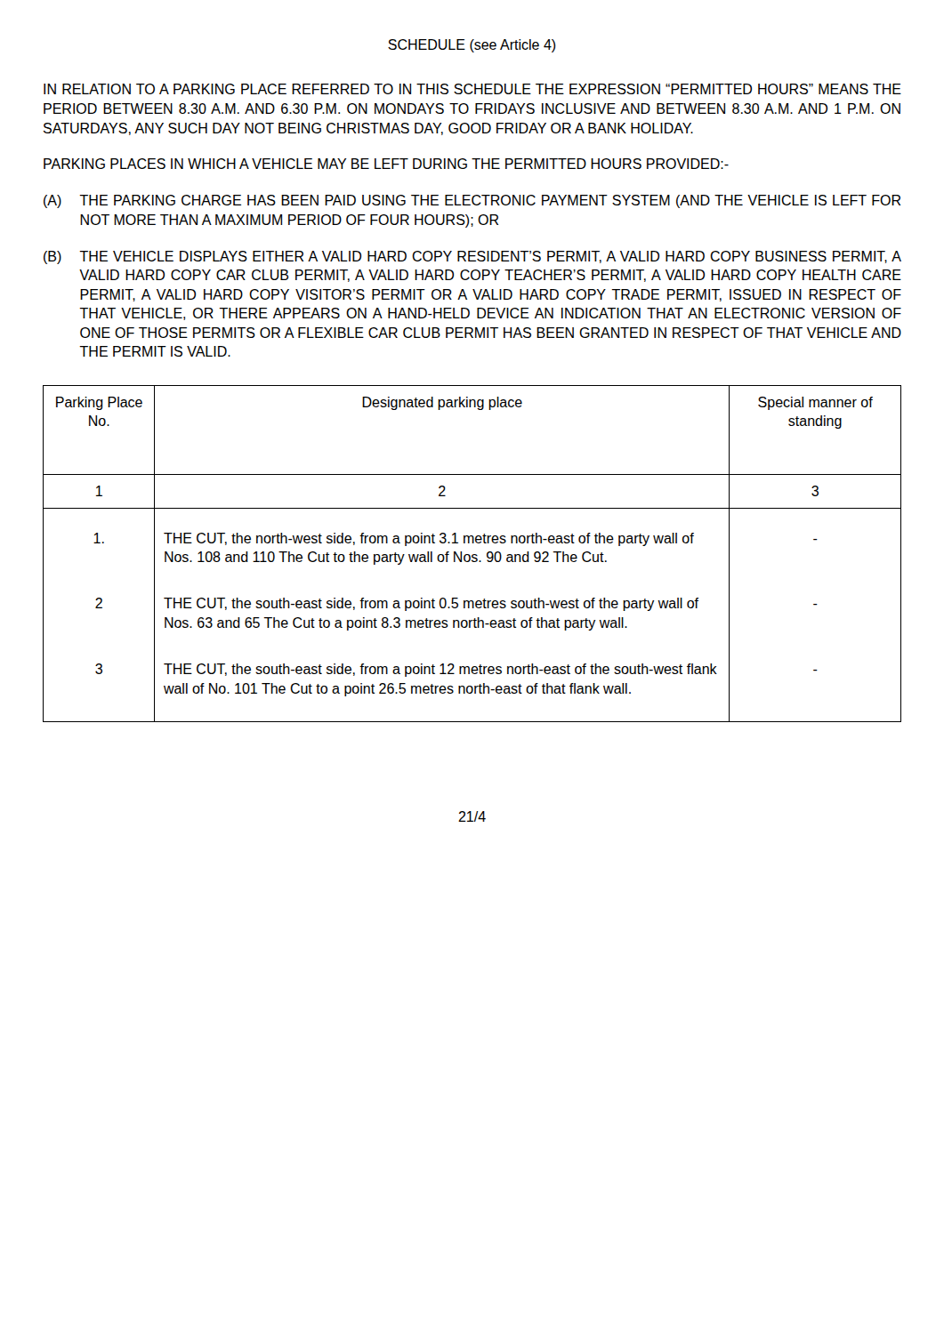SCHEDULE (see Article 4)
IN RELATION TO A PARKING PLACE REFERRED TO IN THIS SCHEDULE THE EXPRESSION “PERMITTED HOURS” MEANS THE PERIOD BETWEEN 8.30 A.M. AND 6.30 P.M. ON MONDAYS TO FRIDAYS INCLUSIVE AND BETWEEN 8.30 A.M. AND 1 P.M. ON SATURDAYS, ANY SUCH DAY NOT BEING CHRISTMAS DAY, GOOD FRIDAY OR A BANK HOLIDAY.
PARKING PLACES IN WHICH A VEHICLE MAY BE LEFT DURING THE PERMITTED HOURS PROVIDED:-
(A) THE PARKING CHARGE HAS BEEN PAID USING THE ELECTRONIC PAYMENT SYSTEM (AND THE VEHICLE IS LEFT FOR NOT MORE THAN A MAXIMUM PERIOD OF FOUR HOURS); OR
(B) THE VEHICLE DISPLAYS EITHER A VALID HARD COPY RESIDENT’S PERMIT, A VALID HARD COPY BUSINESS PERMIT, A VALID HARD COPY CAR CLUB PERMIT, A VALID HARD COPY TEACHER’S PERMIT, A VALID HARD COPY HEALTH CARE PERMIT, A VALID HARD COPY VISITOR’S PERMIT OR A VALID HARD COPY TRADE PERMIT, ISSUED IN RESPECT OF THAT VEHICLE, OR THERE APPEARS ON A HAND-HELD DEVICE AN INDICATION THAT AN ELECTRONIC VERSION OF ONE OF THOSE PERMITS OR A FLEXIBLE CAR CLUB PERMIT HAS BEEN GRANTED IN RESPECT OF THAT VEHICLE AND THE PERMIT IS VALID.
| Parking Place No. | Designated parking place | Special manner of standing |
| --- | --- | --- |
| 1 | 2 | 3 |
| 1. | THE CUT, the north-west side, from a point 3.1 metres north-east of the party wall of Nos. 108 and 110 The Cut to the party wall of Nos. 90 and 92 The Cut. | - |
| 2 | THE CUT, the south-east side, from a point 0.5 metres south-west of the party wall of Nos. 63 and 65 The Cut to a point 8.3 metres north-east of that party wall. | - |
| 3 | THE CUT, the south-east side, from a point 12 metres north-east of the south-west flank wall of No. 101 The Cut to a point 26.5 metres north-east of that flank wall. | - |
21/4